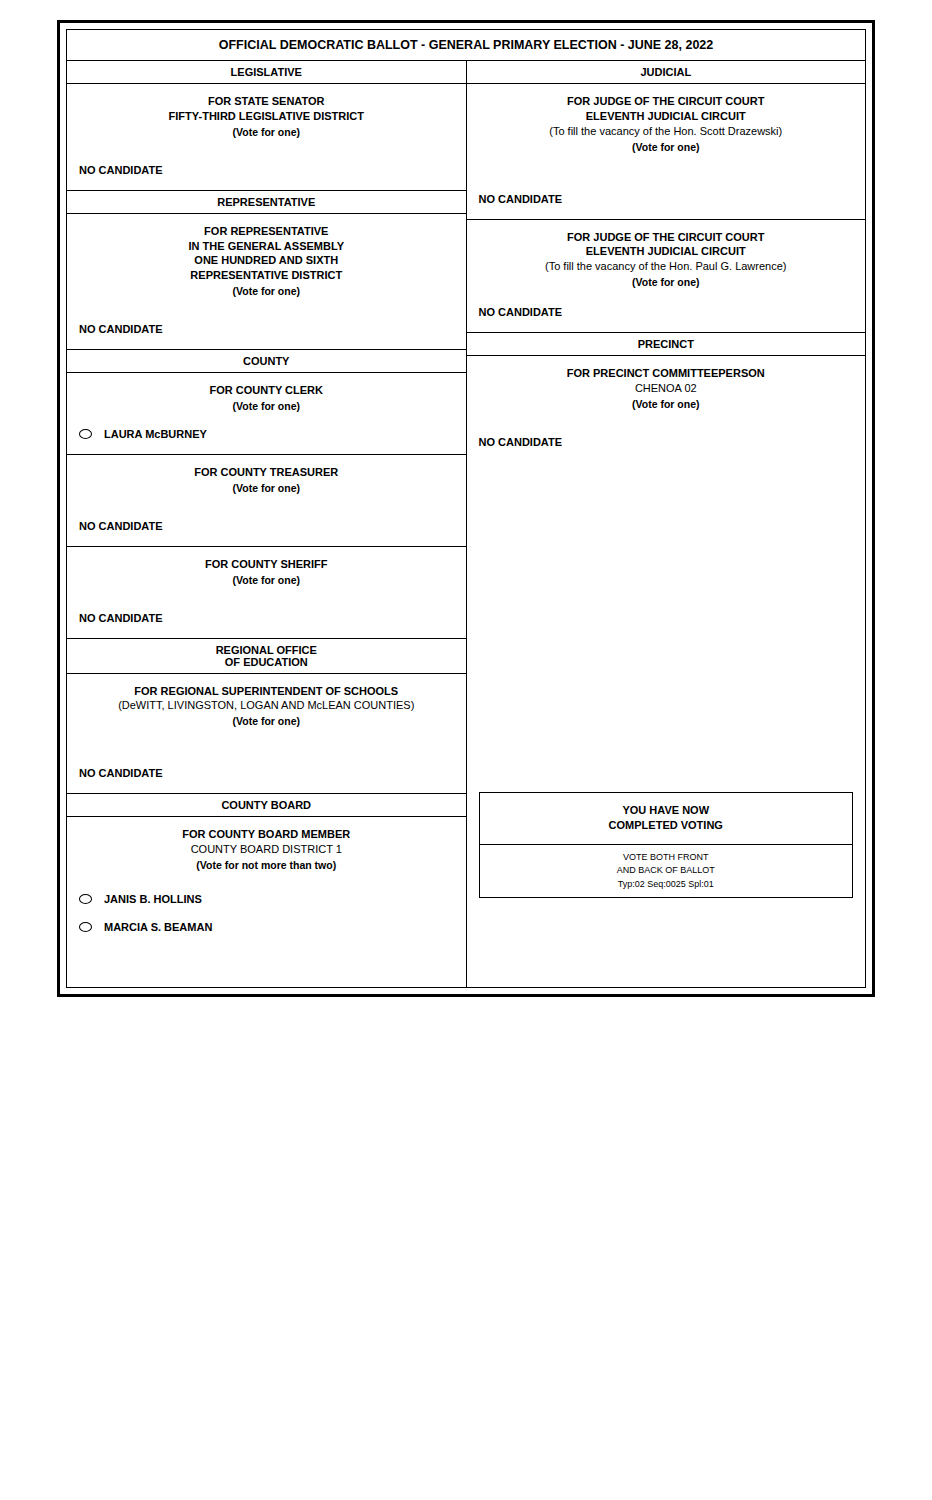OFFICIAL DEMOCRATIC BALLOT - GENERAL PRIMARY ELECTION - JUNE 28, 2022
| LEGISLATIVE FOR STATE SENATOR FIFTY-THIRD LEGISLATIVE DISTRICT (Vote for one) NO CANDIDATE REPRESENTATIVE FOR REPRESENTATIVE IN THE GENERAL ASSEMBLY ONE HUNDRED AND SIXTH REPRESENTATIVE DISTRICT (Vote for one) NO CANDIDATE COUNTY FOR COUNTY CLERK (Vote for one) LAURA McBURNEY FOR COUNTY TREASURER (Vote for one) NO CANDIDATE FOR COUNTY SHERIFF (Vote for one) NO CANDIDATE REGIONAL OFFICE OF EDUCATION FOR REGIONAL SUPERINTENDENT OF SCHOOLS (DeWITT, LIVINGSTON, LOGAN AND McLEAN COUNTIES) (Vote for one) NO CANDIDATE COUNTY BOARD FOR COUNTY BOARD MEMBER COUNTY BOARD DISTRICT 1 (Vote for not more than two) JANIS B. HOLLINS MARCIA S. BEAMAN | JUDICIAL FOR JUDGE OF THE CIRCUIT COURT ELEVENTH JUDICIAL CIRCUIT (To fill the vacancy of the Hon. Scott Drazewski) (Vote for one) NO CANDIDATE FOR JUDGE OF THE CIRCUIT COURT ELEVENTH JUDICIAL CIRCUIT (To fill the vacancy of the Hon. Paul G. Lawrence) (Vote for one) NO CANDIDATE PRECINCT FOR PRECINCT COMMITTEEPERSON CHENOA 02 (Vote for one) NO CANDIDATE YOU HAVE NOW COMPLETED VOTING VOTE BOTH FRONT AND BACK OF BALLOT Typ:02 Seq:0025 Spl:01 |